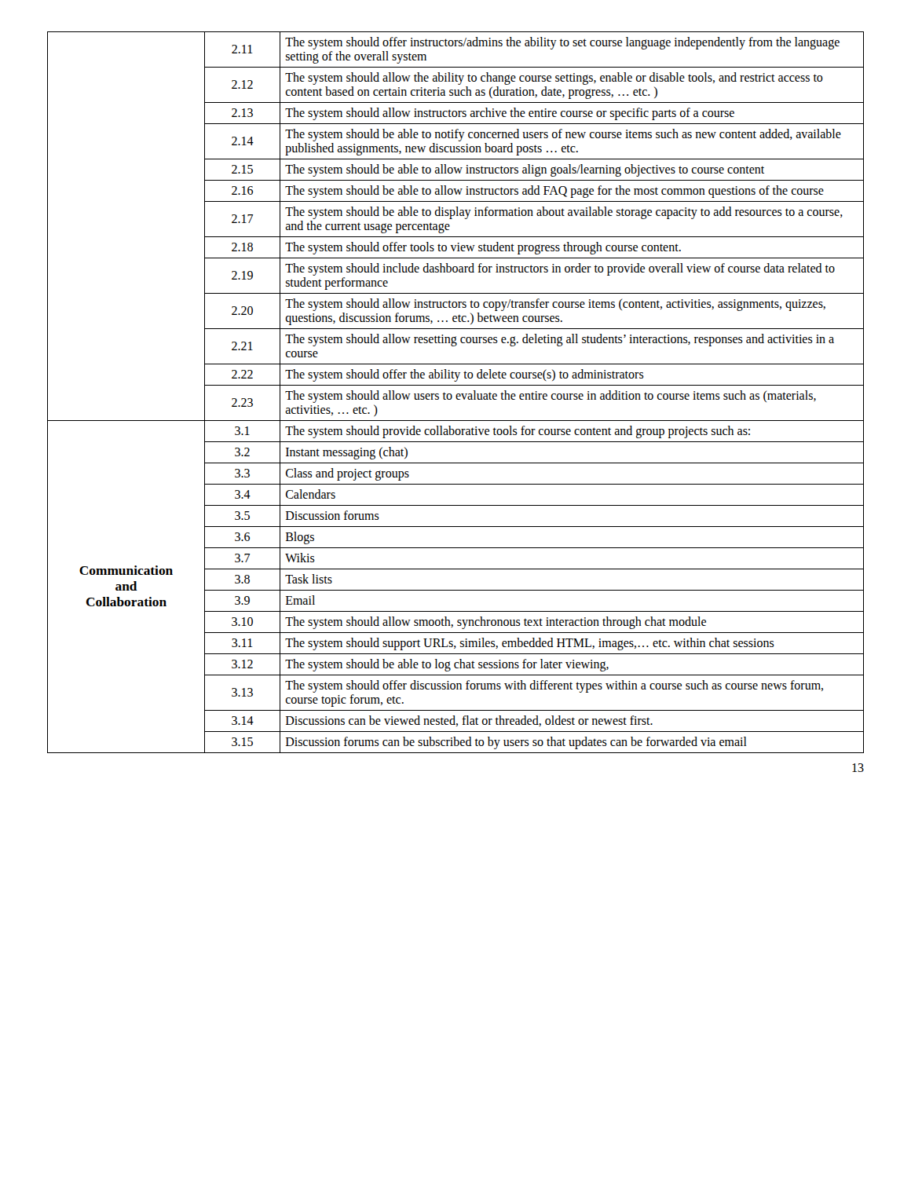| | 2.11 | The system should offer instructors/admins the ability to set course language independently from the language setting of the overall system |
| 2.12 | The system should allow the ability to change course settings, enable or disable tools, and restrict access to content based on certain criteria such as (duration, date, progress, … etc. ) |
| 2.13 | The system should allow instructors archive the entire course or specific parts of a course |
| 2.14 | The system should be able to notify concerned users of new course items such as new content added, available published assignments, new discussion board posts … etc. |
| 2.15 | The system should be able to allow instructors align goals/learning objectives to course content |
| 2.16 | The system should be able to allow instructors add FAQ page for the most common questions of the course |
| 2.17 | The system should be able to display information about available storage capacity to add resources to a course, and the current usage percentage |
| 2.18 | The system should offer tools to view student progress through course content. |
| 2.19 | The system should include dashboard for instructors in order to provide overall view of course data related to student performance |
| 2.20 | The system should allow instructors to copy/transfer course items (content, activities, assignments, quizzes, questions, discussion forums, … etc.) between courses. |
| 2.21 | The system should allow resetting courses e.g. deleting all students’ interactions, responses and activities in a course |
| 2.22 | The system should offer the ability to delete course(s) to administrators |
| 2.23 | The system should allow users to evaluate the entire course in addition to course items such as (materials, activities, … etc. ) |
| Communication and Collaboration | 3.1 | The system should provide collaborative tools for course content and group projects such as: |
| 3.2 | Instant messaging (chat) |
| 3.3 | Class and project groups |
| 3.4 | Calendars |
| 3.5 | Discussion forums |
| 3.6 | Blogs |
| 3.7 | Wikis |
| 3.8 | Task lists |
| 3.9 | Email |
| 3.10 | The system should allow smooth, synchronous text interaction through chat module |
| 3.11 | The system should support URLs, similes, embedded HTML, images,… etc. within chat sessions |
| 3.12 | The system should be able to log chat sessions for later viewing, |
| 3.13 | The system should offer discussion forums with different types within a course such as course news forum, course topic forum, etc. |
| 3.14 | Discussions can be viewed nested, flat or threaded, oldest or newest first. |
| 3.15 | Discussion forums can be subscribed to by users so that updates can be forwarded via email |
13